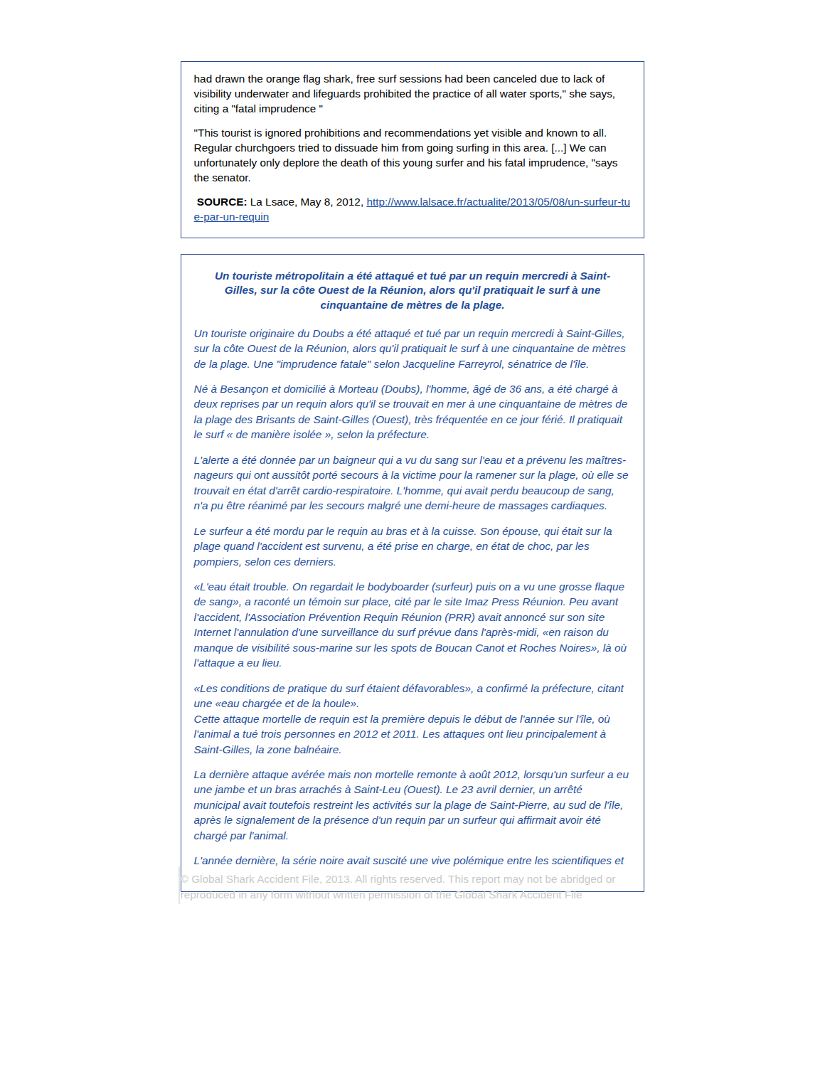had drawn the orange flag shark, free surf sessions had been canceled due to lack of visibility underwater and lifeguards prohibited the practice of all water sports," she says, citing a "fatal imprudence "
"This tourist is ignored prohibitions and recommendations yet visible and known to all. Regular churchgoers tried to dissuade him from going surfing in this area. [...] We can unfortunately only deplore the death of this young surfer and his fatal imprudence, "says the senator.
SOURCE: La Lsace, May 8, 2012, http://www.lalsace.fr/actualite/2013/05/08/un-surfeur-tue-par-un-requin
Un touriste métropolitain a été attaqué et tué par un requin mercredi à Saint-Gilles, sur la côte Ouest de la Réunion, alors qu'il pratiquait le surf à une cinquantaine de mètres de la plage.
Un touriste originaire du Doubs a été attaqué et tué par un requin mercredi à Saint-Gilles, sur la côte Ouest de la Réunion, alors qu'il pratiquait le surf à une cinquantaine de mètres de la plage. Une "imprudence fatale" selon Jacqueline Farreyrol, sénatrice de l'île.
Né à Besançon et domicilié à Morteau (Doubs), l'homme, âgé de 36 ans, a été chargé à deux reprises par un requin alors qu'il se trouvait en mer à une cinquantaine de mètres de la plage des Brisants de Saint-Gilles (Ouest), très fréquentée en ce jour férié. Il pratiquait le surf « de manière isolée », selon la préfecture.
L'alerte a été donnée par un baigneur qui a vu du sang sur l'eau et a prévenu les maîtres-nageurs qui ont aussitôt porté secours à la victime pour la ramener sur la plage, où elle se trouvait en état d'arrêt cardio-respiratoire. L'homme, qui avait perdu beaucoup de sang, n'a pu être réanimé par les secours malgré une demi-heure de massages cardiaques.
Le surfeur a été mordu par le requin au bras et à la cuisse. Son épouse, qui était sur la plage quand l'accident est survenu, a été prise en charge, en état de choc, par les pompiers, selon ces derniers.
«L'eau était trouble. On regardait le bodyboarder (surfeur) puis on a vu une grosse flaque de sang», a raconté un témoin sur place, cité par le site Imaz Press Réunion. Peu avant l'accident, l'Association Prévention Requin Réunion (PRR) avait annoncé sur son site Internet l'annulation d'une surveillance du surf prévue dans l'après-midi, «en raison du manque de visibilité sous-marine sur les spots de Boucan Canot et Roches Noires», là où l'attaque a eu lieu.
«Les conditions de pratique du surf étaient défavorables», a confirmé la préfecture, citant une «eau chargée et de la houle».
Cette attaque mortelle de requin est la première depuis le début de l'année sur l'île, où l'animal a tué trois personnes en 2012 et 2011. Les attaques ont lieu principalement à Saint-Gilles, la zone balnéaire.
La dernière attaque avérée mais non mortelle remonte à août 2012, lorsqu'un surfeur a eu une jambe et un bras arrachés à Saint-Leu (Ouest). Le 23 avril dernier, un arrêté municipal avait toutefois restreint les activités sur la plage de Saint-Pierre, au sud de l'île, après le signalement de la présence d'un requin par un surfeur qui affirmait avoir été chargé par l'animal.
L'année dernière, la série noire avait suscité une vive polémique entre les scientifiques et
© Global Shark Accident File, 2013. All rights reserved. This report may not be abridged or reproduced in any form without written permission of the Global Shark Accident File